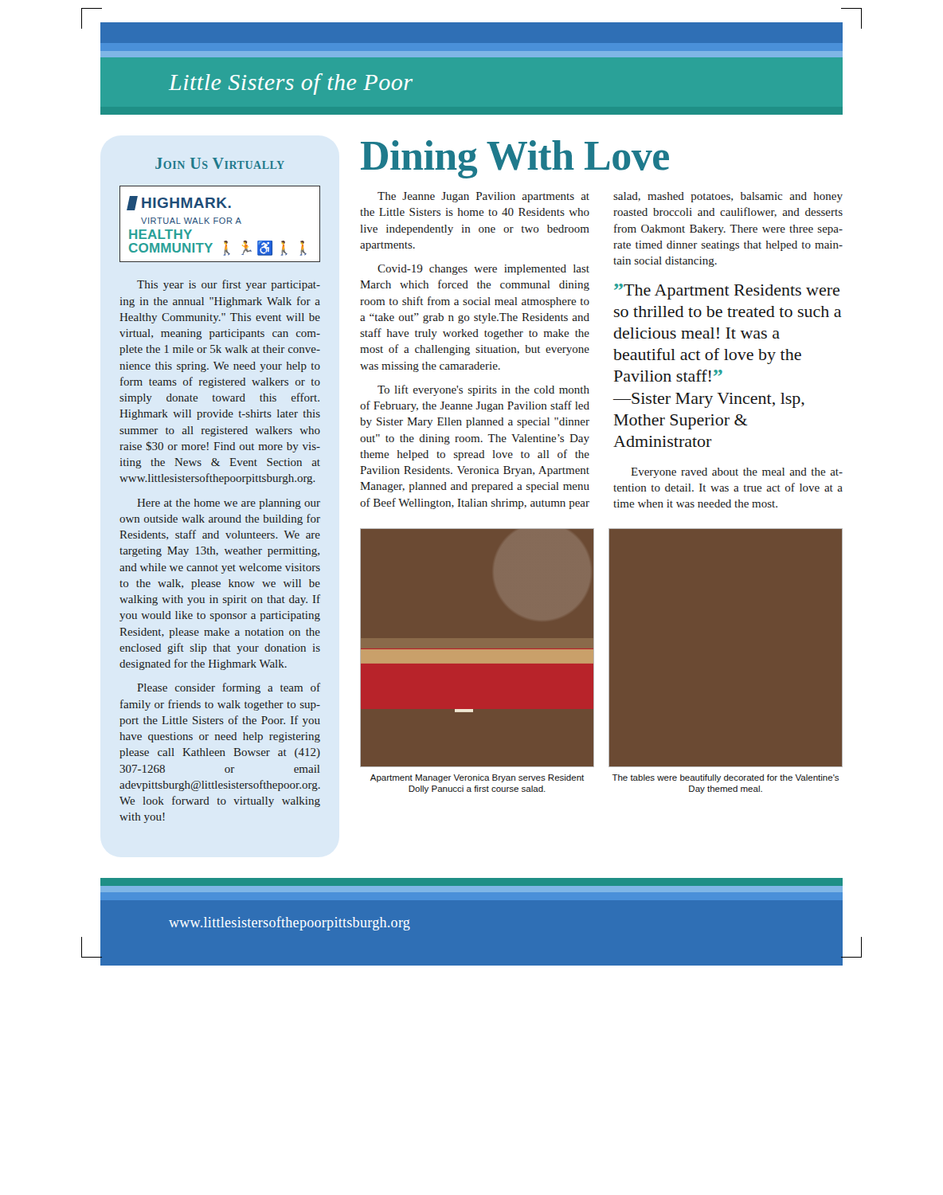Little Sisters of the Poor
Join Us Virtually
HIGHMARK.
VIRTUAL WALK FOR A
HEALTHY COMMUNITY
🚶 🏃 ♿ 🚶 🚶
This year is our first year participating in the annual "Highmark Walk for a Healthy Community." This event will be virtual, meaning participants can complete the 1 mile or 5k walk at their convenience this spring. We need your help to form teams of registered walkers or to simply donate toward this effort. Highmark will provide t-shirts later this summer to all registered walkers who raise $30 or more! Find out more by visiting the News & Event Section at www.littlesistersofthepoorpittsburgh.org.
Here at the home we are planning our own outside walk around the building for Residents, staff and volunteers. We are targeting May 13th, weather permitting, and while we cannot yet welcome visitors to the walk, please know we will be walking with you in spirit on that day. If you would like to sponsor a participating Resident, please make a notation on the enclosed gift slip that your donation is designated for the Highmark Walk.
Please consider forming a team of family or friends to walk together to support the Little Sisters of the Poor. If you have questions or need help registering please call Kathleen Bowser at (412) 307-1268 or email adevpittsburgh@littlesistersofthepoor.org. We look forward to virtually walking with you!
Dining With Love
The Jeanne Jugan Pavilion apartments at the Little Sisters is home to 40 Residents who live independently in one or two bedroom apartments.
Covid-19 changes were implemented last March which forced the communal dining room to shift from a social meal atmosphere to a “take out” grab n go style.The Residents and staff have truly worked together to make the most of a challenging situation, but everyone was missing the camaraderie.
To lift everyone's spirits in the cold month of February, the Jeanne Jugan Pavilion staff led by Sister Mary Ellen planned a special "dinner out" to the dining room. The Valentine’s Day theme helped to spread love to all of the Pavilion Residents. Veronica Bryan, Apartment Manager, planned and prepared a special menu of Beef Wellington, Italian shrimp, autumn pear salad, mashed potatoes, balsamic and honey roasted broccoli and cauliflower, and desserts from Oakmont Bakery. There were three separate timed dinner seatings that helped to maintain social distancing.
”The Apartment Residents were so thrilled to be treated to such a delicious meal! It was a beautiful act of love by the Pavilion staff!” —Sister Mary Vincent, lsp, Mother Superior & Administrator
Everyone raved about the meal and the attention to detail. It was a true act of love at a time when it was needed the most.
Apartment Manager Veronica Bryan serves Resident Dolly Panucci a first course salad.
The tables were beautifully decorated for the Valentine's Day themed meal.
www.littlesistersofthepoorpittsburgh.org